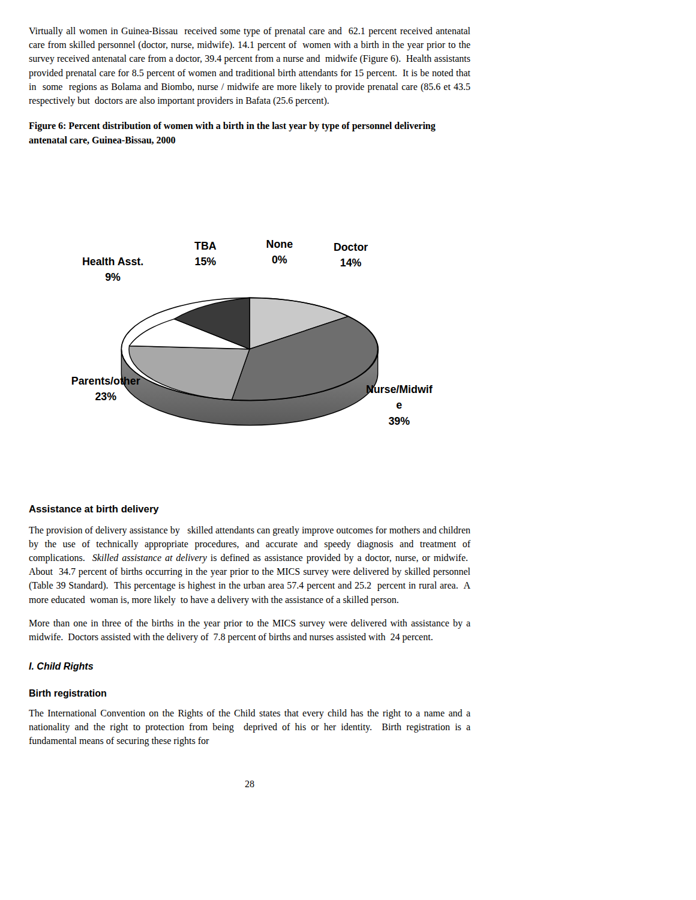Virtually all women in Guinea-Bissau received some type of prenatal care and 62.1 percent received antenatal care from skilled personnel (doctor, nurse, midwife). 14.1 percent of women with a birth in the year prior to the survey received antenatal care from a doctor, 39.4 percent from a nurse and midwife (Figure 6). Health assistants provided prenatal care for 8.5 percent of women and traditional birth attendants for 15 percent. It is be noted that in some regions as Bolama and Biombo, nurse / midwife are more likely to provide prenatal care (85.6 et 43.5 respectively but doctors are also important providers in Bafata (25.6 percent).
Figure 6: Percent distribution of women with a birth in the last year by type of personnel delivering antenatal care, Guinea-Bissau, 2000
TBA 15% None 0% Doctor 14% Health Asst. 9% Parents/other 23% Nurse/Midwif e 39%
Assistance at birth delivery
The provision of delivery assistance by skilled attendants can greatly improve outcomes for mothers and children by the use of technically appropriate procedures, and accurate and speedy diagnosis and treatment of complications. Skilled assistance at delivery is defined as assistance provided by a doctor, nurse, or midwife. About 34.7 percent of births occurring in the year prior to the MICS survey were delivered by skilled personnel (Table 39 Standard). This percentage is highest in the urban area 57.4 percent and 25.2 percent in rural area. A more educated woman is, more likely to have a delivery with the assistance of a skilled person.
More than one in three of the births in the year prior to the MICS survey were delivered with assistance by a midwife. Doctors assisted with the delivery of 7.8 percent of births and nurses assisted with 24 percent.
I. Child Rights
Birth registration
The International Convention on the Rights of the Child states that every child has the right to a name and a nationality and the right to protection from being deprived of his or her identity. Birth registration is a fundamental means of securing these rights for
28